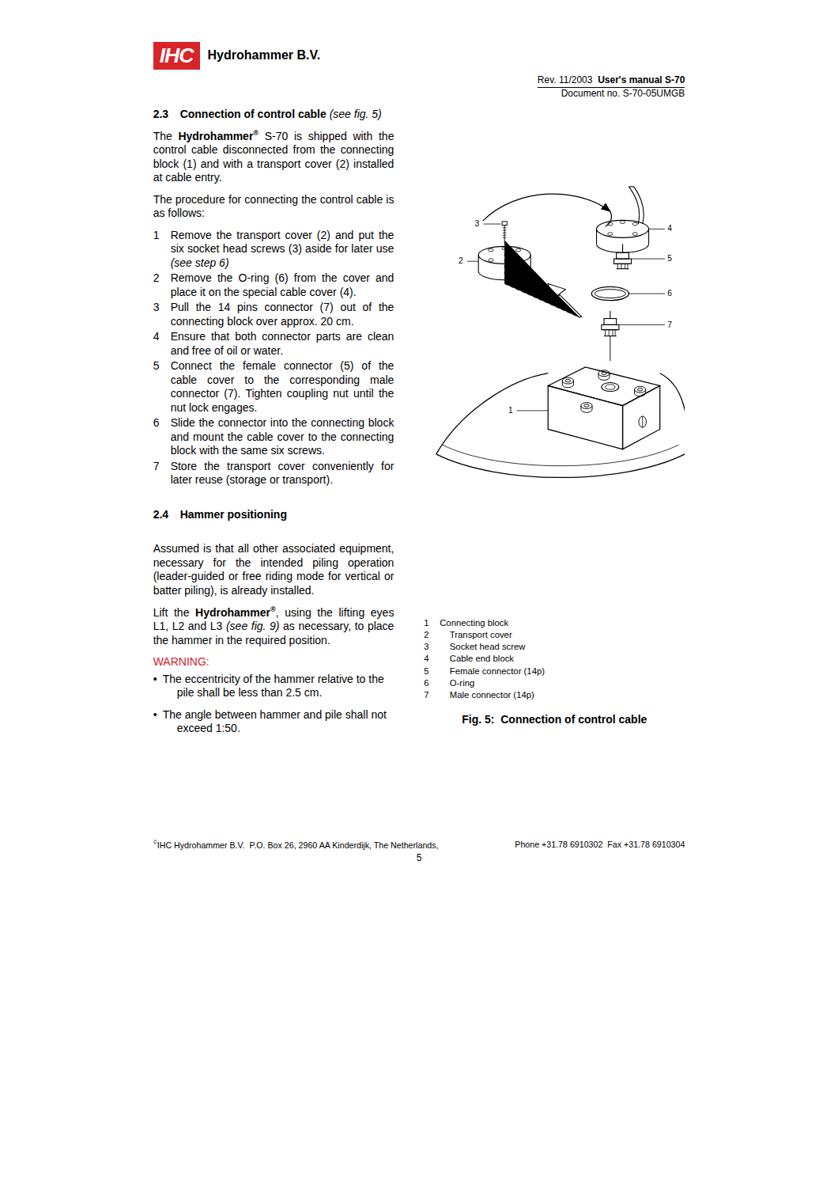IHC Hydrohammer B.V.
Rev. 11/2003 User's manual S-70
Document no. S-70-05UMGB
2.3 Connection of control cable (see fig. 5)
The Hydrohammer® S-70 is shipped with the control cable disconnected from the connecting block (1) and with a transport cover (2) installed at cable entry.
The procedure for connecting the control cable is as follows:
Remove the transport cover (2) and put the six socket head screws (3) aside for later use (see step 6)
Remove the O-ring (6) from the cover and place it on the special cable cover (4).
Pull the 14 pins connector (7) out of the connecting block over approx. 20 cm.
Ensure that both connector parts are clean and free of oil or water.
Connect the female connector (5) of the cable cover to the corresponding male connector (7). Tighten coupling nut until the nut lock engages.
Slide the connector into the connecting block and mount the cable cover to the connecting block with the same six screws.
Store the transport cover conveniently for later reuse (storage or transport).
2.4 Hammer positioning
Assumed is that all other associated equipment, necessary for the intended piling operation (leader-guided or free riding mode for vertical or batter piling), is already installed.
Lift the Hydrohammer®, using the lifting eyes L1, L2 and L3 (see fig. 9) as necessary, to place the hammer in the required position.
WARNING:
The eccentricity of the hammer relative to thepile shall be less than 2.5 cm.
The angle between hammer and pile shall notexceed 1:50.
3 4 5 2 6 7 1
| 1 | Connecting block |
| 2 | Transport cover |
| 3 | Socket head screw |
| 4 | Cable end block |
| 5 | Female connector (14p) |
| 6 | O-ring |
| 7 | Male connector (14p) |
Fig. 5: Connection of control cable
©IHC Hydrohammer B.V. P.O. Box 26, 2960 AA Kinderdijk, The Netherlands,
Phone +31.78 6910302 Fax +31.78 6910304
5